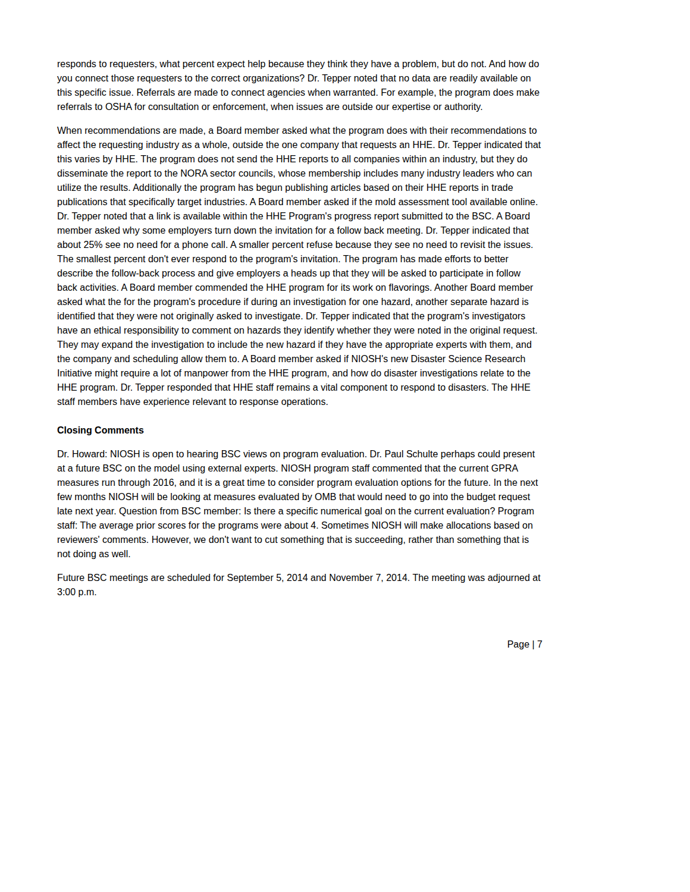responds to requesters, what percent expect help because they think they have a problem, but do not. And how do you connect those requesters to the correct organizations? Dr. Tepper noted that no data are readily available on this specific issue. Referrals are made to connect agencies when warranted. For example, the program does make referrals to OSHA for consultation or enforcement, when issues are outside our expertise or authority.
When recommendations are made, a Board member asked what the program does with their recommendations to affect the requesting industry as a whole, outside the one company that requests an HHE. Dr. Tepper indicated that this varies by HHE. The program does not send the HHE reports to all companies within an industry, but they do disseminate the report to the NORA sector councils, whose membership includes many industry leaders who can utilize the results. Additionally the program has begun publishing articles based on their HHE reports in trade publications that specifically target industries. A Board member asked if the mold assessment tool available online. Dr. Tepper noted that a link is available within the HHE Program's progress report submitted to the BSC. A Board member asked why some employers turn down the invitation for a follow back meeting. Dr. Tepper indicated that about 25% see no need for a phone call. A smaller percent refuse because they see no need to revisit the issues. The smallest percent don't ever respond to the program's invitation. The program has made efforts to better describe the follow-back process and give employers a heads up that they will be asked to participate in follow back activities. A Board member commended the HHE program for its work on flavorings. Another Board member asked what the for the program's procedure if during an investigation for one hazard, another separate hazard is identified that they were not originally asked to investigate. Dr. Tepper indicated that the program's investigators have an ethical responsibility to comment on hazards they identify whether they were noted in the original request. They may expand the investigation to include the new hazard if they have the appropriate experts with them, and the company and scheduling allow them to. A Board member asked if NIOSH's new Disaster Science Research Initiative might require a lot of manpower from the HHE program, and how do disaster investigations relate to the HHE program. Dr. Tepper responded that HHE staff remains a vital component to respond to disasters. The HHE staff members have experience relevant to response operations.
Closing Comments
Dr. Howard: NIOSH is open to hearing BSC views on program evaluation. Dr. Paul Schulte perhaps could present at a future BSC on the model using external experts. NIOSH program staff commented that the current GPRA measures run through 2016, and it is a great time to consider program evaluation options for the future. In the next few months NIOSH will be looking at measures evaluated by OMB that would need to go into the budget request late next year. Question from BSC member: Is there a specific numerical goal on the current evaluation? Program staff: The average prior scores for the programs were about 4. Sometimes NIOSH will make allocations based on reviewers' comments. However, we don't want to cut something that is succeeding, rather than something that is not doing as well.
Future BSC meetings are scheduled for September 5, 2014 and November 7, 2014. The meeting was adjourned at 3:00 p.m.
Page | 7